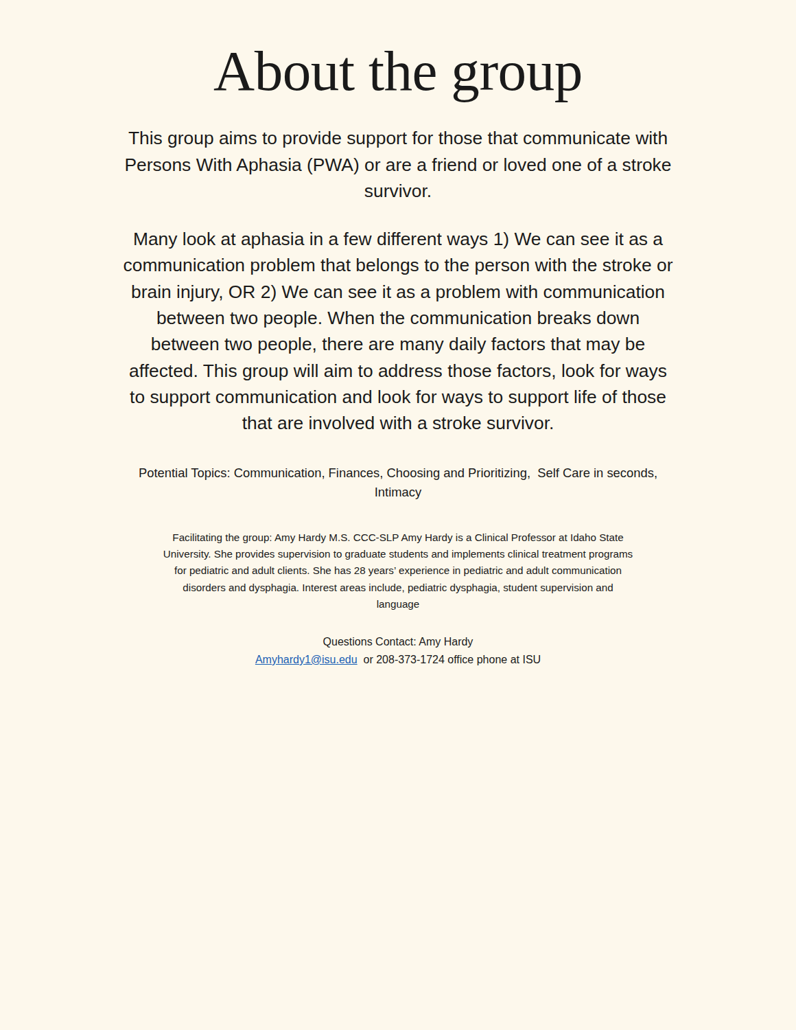About the group
This group aims to provide support for those that communicate with Persons With Aphasia (PWA) or are a friend or loved one of a stroke survivor.
Many look at aphasia in a few different ways 1) We can see it as a communication problem that belongs to the person with the stroke or brain injury, OR 2) We can see it as a problem with communication between two people. When the communication breaks down between two people, there are many daily factors that may be affected. This group will aim to address those factors, look for ways to support communication and look for ways to support life of those that are involved with a stroke survivor.
Potential Topics: Communication, Finances, Choosing and Prioritizing, Self Care in seconds, Intimacy
Facilitating the group: Amy Hardy M.S. CCC-SLP Amy Hardy is a Clinical Professor at Idaho State University. She provides supervision to graduate students and implements clinical treatment programs for pediatric and adult clients. She has 28 years’ experience in pediatric and adult communication disorders and dysphagia. Interest areas include, pediatric dysphagia, student supervision and language
Questions Contact: Amy Hardy
Amyhardy1@isu.edu or 208-373-1724 office phone at ISU